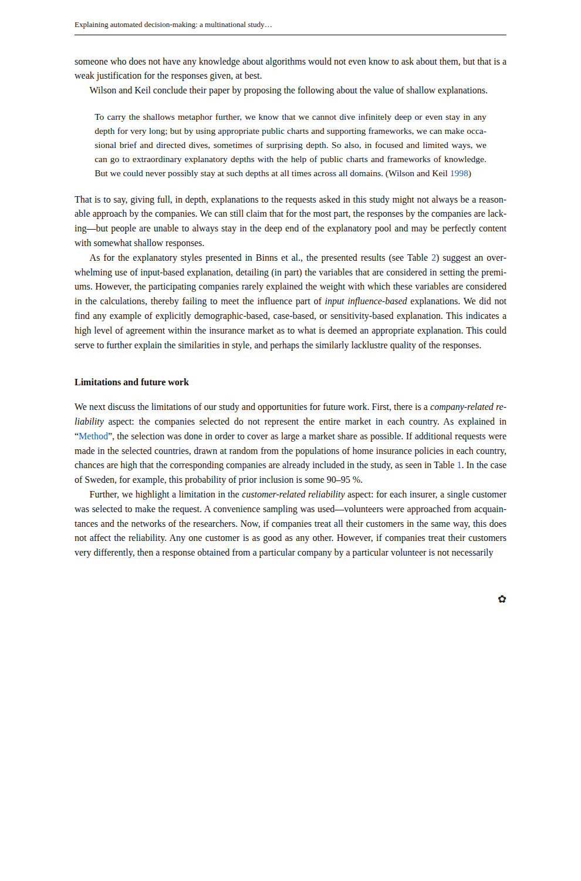Explaining automated decision-making: a multinational study…
someone who does not have any knowledge about algorithms would not even know to ask about them, but that is a weak justification for the responses given, at best.
Wilson and Keil conclude their paper by proposing the following about the value of shallow explanations.
To carry the shallows metaphor further, we know that we cannot dive infinitely deep or even stay in any depth for very long; but by using appropriate public charts and supporting frameworks, we can make occasional brief and directed dives, sometimes of surprising depth. So also, in focused and limited ways, we can go to extraordinary explanatory depths with the help of public charts and frameworks of knowledge. But we could never possibly stay at such depths at all times across all domains. (Wilson and Keil 1998)
That is to say, giving full, in depth, explanations to the requests asked in this study might not always be a reasonable approach by the companies. We can still claim that for the most part, the responses by the companies are lacking—but people are unable to always stay in the deep end of the explanatory pool and may be perfectly content with somewhat shallow responses.
As for the explanatory styles presented in Binns et al., the presented results (see Table 2) suggest an overwhelming use of input-based explanation, detailing (in part) the variables that are considered in setting the premiums. However, the participating companies rarely explained the weight with which these variables are considered in the calculations, thereby failing to meet the influence part of input influence-based explanations. We did not find any example of explicitly demographic-based, case-based, or sensitivity-based explanation. This indicates a high level of agreement within the insurance market as to what is deemed an appropriate explanation. This could serve to further explain the similarities in style, and perhaps the similarly lacklustre quality of the responses.
Limitations and future work
We next discuss the limitations of our study and opportunities for future work. First, there is a company-related reliability aspect: the companies selected do not represent the entire market in each country. As explained in “Method”, the selection was done in order to cover as large a market share as possible. If additional requests were made in the selected countries, drawn at random from the populations of home insurance policies in each country, chances are high that the corresponding companies are already included in the study, as seen in Table 1. In the case of Sweden, for example, this probability of prior inclusion is some 90–95 %.
Further, we highlight a limitation in the customer-related reliability aspect: for each insurer, a single customer was selected to make the request. A convenience sampling was used—volunteers were approached from acquaintances and the networks of the researchers. Now, if companies treat all their customers in the same way, this does not affect the reliability. Any one customer is as good as any other. However, if companies treat their customers very differently, then a response obtained from a particular company by a particular volunteer is not necessarily
✿